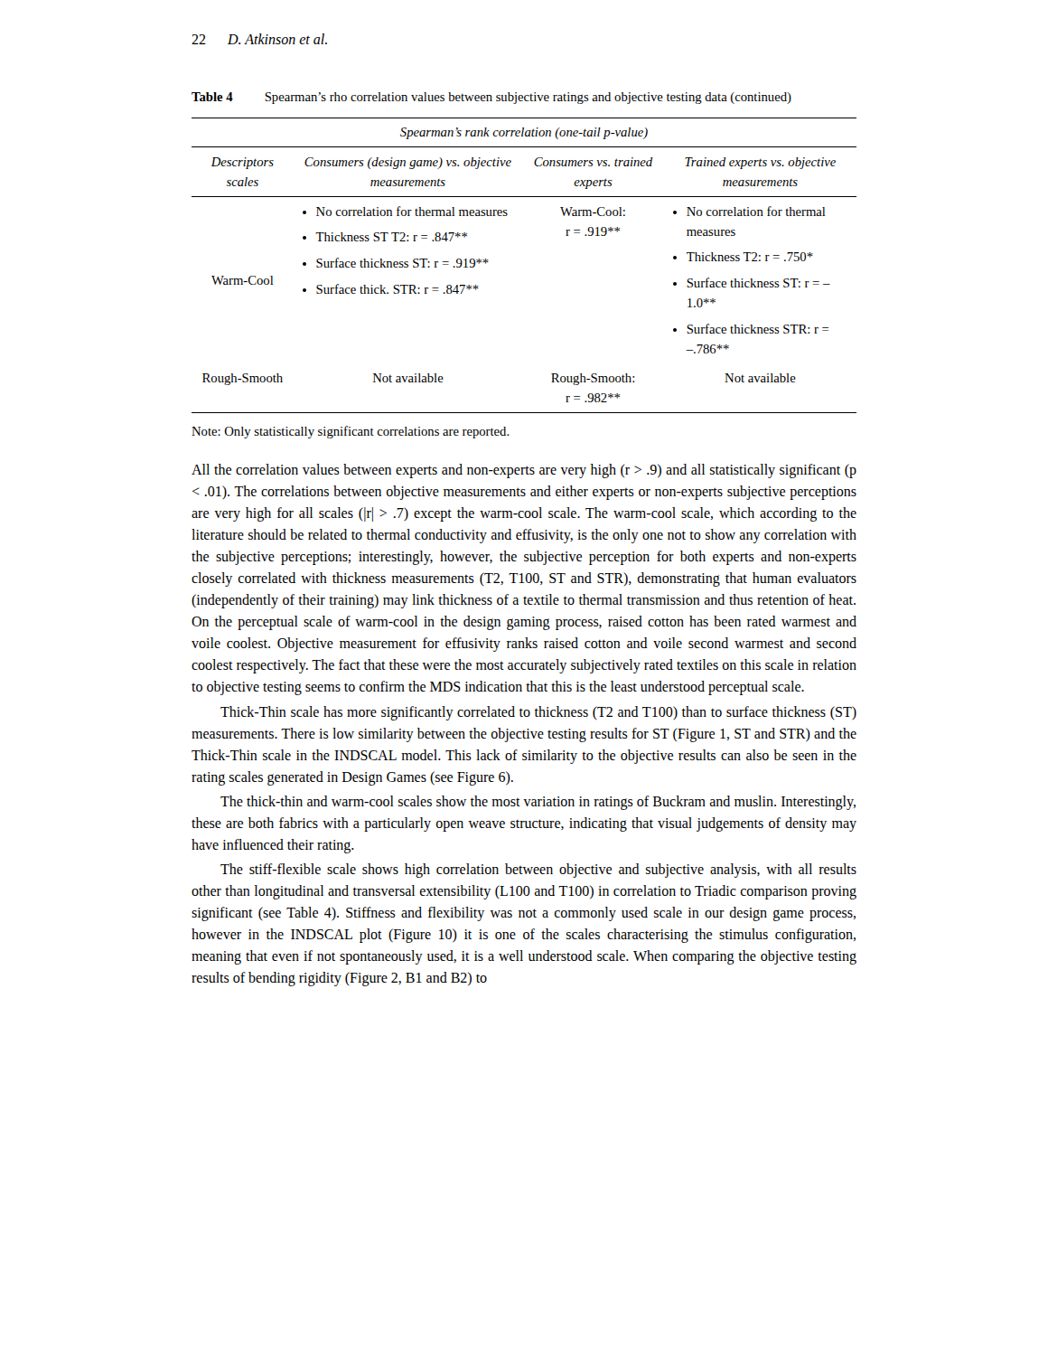22 D. Atkinson et al.
Table 4 Spearman’s rho correlation values between subjective ratings and objective testing data (continued)
| Spearman’s rank correlation (one-tail p-value) |
| --- |
| Descriptors scales | Consumers (design game) vs. objective measurements | Consumers vs. trained experts | Trained experts vs. objective measurements |
| Warm-Cool | No correlation for thermal measures Thickness ST T2: r = .847** Surface thickness ST: r = .919** Surface thick. STR: r = .847** | Warm-Cool: r = .919** | No correlation for thermal measures Thickness T2: r = .750* Surface thickness ST: r = –1.0** Surface thickness STR: r = –.786** |
| Rough-Smooth | Not available | Rough-Smooth: r = .982** | Not available |
Note: Only statistically significant correlations are reported.
All the correlation values between experts and non-experts are very high (r > .9) and all statistically significant (p < .01). The correlations between objective measurements and either experts or non-experts subjective perceptions are very high for all scales (|r| > .7) except the warm-cool scale. The warm-cool scale, which according to the literature should be related to thermal conductivity and effusivity, is the only one not to show any correlation with the subjective perceptions; interestingly, however, the subjective perception for both experts and non-experts closely correlated with thickness measurements (T2, T100, ST and STR), demonstrating that human evaluators (independently of their training) may link thickness of a textile to thermal transmission and thus retention of heat. On the perceptual scale of warm-cool in the design gaming process, raised cotton has been rated warmest and voile coolest. Objective measurement for effusivity ranks raised cotton and voile second warmest and second coolest respectively. The fact that these were the most accurately subjectively rated textiles on this scale in relation to objective testing seems to confirm the MDS indication that this is the least understood perceptual scale.
Thick-Thin scale has more significantly correlated to thickness (T2 and T100) than to surface thickness (ST) measurements. There is low similarity between the objective testing results for ST (Figure 1, ST and STR) and the Thick-Thin scale in the INDSCAL model. This lack of similarity to the objective results can also be seen in the rating scales generated in Design Games (see Figure 6).
The thick-thin and warm-cool scales show the most variation in ratings of Buckram and muslin. Interestingly, these are both fabrics with a particularly open weave structure, indicating that visual judgements of density may have influenced their rating.
The stiff-flexible scale shows high correlation between objective and subjective analysis, with all results other than longitudinal and transversal extensibility (L100 and T100) in correlation to Triadic comparison proving significant (see Table 4). Stiffness and flexibility was not a commonly used scale in our design game process, however in the INDSCAL plot (Figure 10) it is one of the scales characterising the stimulus configuration, meaning that even if not spontaneously used, it is a well understood scale. When comparing the objective testing results of bending rigidity (Figure 2, B1 and B2) to